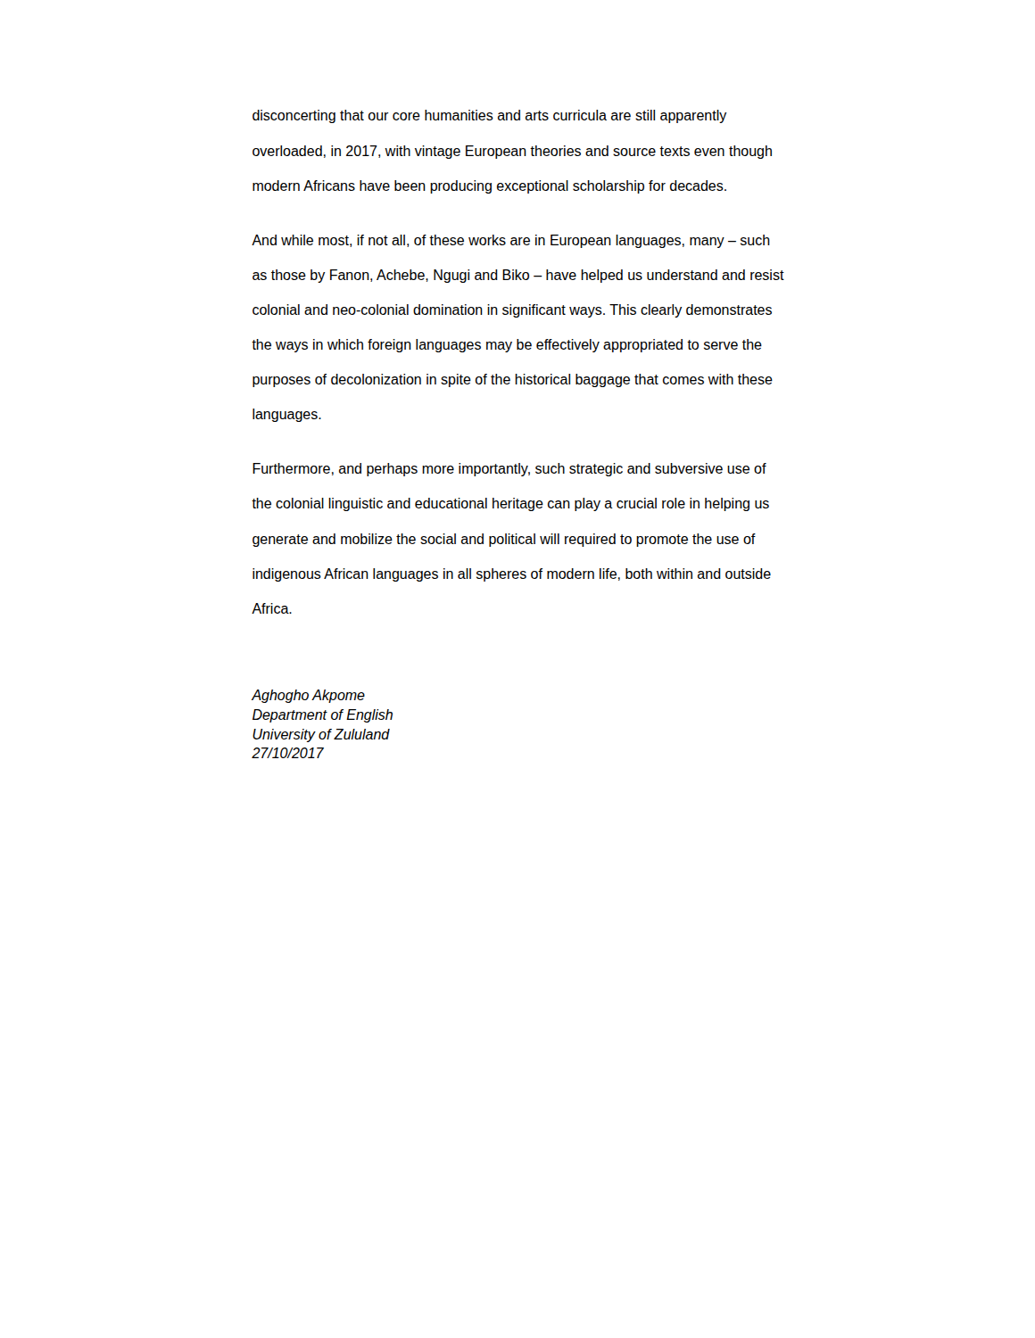disconcerting that our core humanities and arts curricula are still apparently overloaded, in 2017, with vintage European theories and source texts even though modern Africans have been producing exceptional scholarship for decades.
And while most, if not all, of these works are in European languages, many – such as those by Fanon, Achebe, Ngugi and Biko – have helped us understand and resist colonial and neo-colonial domination in significant ways. This clearly demonstrates the ways in which foreign languages may be effectively appropriated to serve the purposes of decolonization in spite of the historical baggage that comes with these languages.
Furthermore, and perhaps more importantly, such strategic and subversive use of the colonial linguistic and educational heritage can play a crucial role in helping us generate and mobilize the social and political will required to promote the use of indigenous African languages in all spheres of modern life, both within and outside Africa.
Aghogho Akpome Department of English University of Zululand 27/10/2017